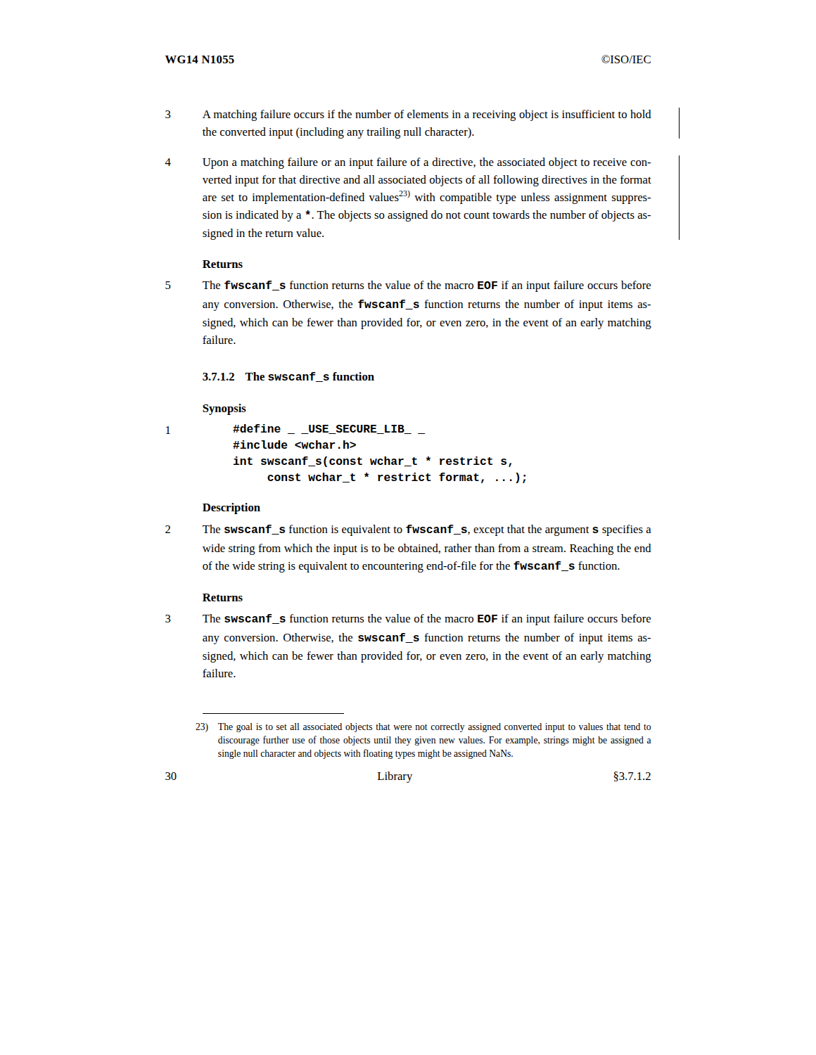WG14 N1055 ©ISO/IEC
3
A matching failure occurs if the number of elements in a receiving object is insufficient to hold the converted input (including any trailing null character).
4
Upon a matching failure or an input failure of a directive, the associated object to receive converted input for that directive and all associated objects of all following directives in the format are set to implementation-defined values23) with compatible type unless assignment suppression is indicated by a *. The objects so assigned do not count towards the number of objects assigned in the return value.
Returns
5
The fwscanf_s function returns the value of the macro EOF if an input failure occurs before any conversion. Otherwise, the fwscanf_s function returns the number of input items assigned, which can be fewer than provided for, or even zero, in the event of an early matching failure.
3.7.1.2 The swscanf_s function
Synopsis
1
#define _ _USE_SECURE_LIB_ _
#include <wchar.h>
int swscanf_s(const wchar_t * restrict s,
     const wchar_t * restrict format, ...);
Description
2
The swscanf_s function is equivalent to fwscanf_s, except that the argument s specifies a wide string from which the input is to be obtained, rather than from a stream. Reaching the end of the wide string is equivalent to encountering end-of-file for the fwscanf_s function.
Returns
3
The swscanf_s function returns the value of the macro EOF if an input failure occurs before any conversion. Otherwise, the swscanf_s function returns the number of input items assigned, which can be fewer than provided for, or even zero, in the event of an early matching failure.
23)
The goal is to set all associated objects that were not correctly assigned converted input to values that tend to discourage further use of those objects until they given new values. For example, strings might be assigned a single null character and objects with floating types might be assigned NaNs.
30 Library §3.7.1.2